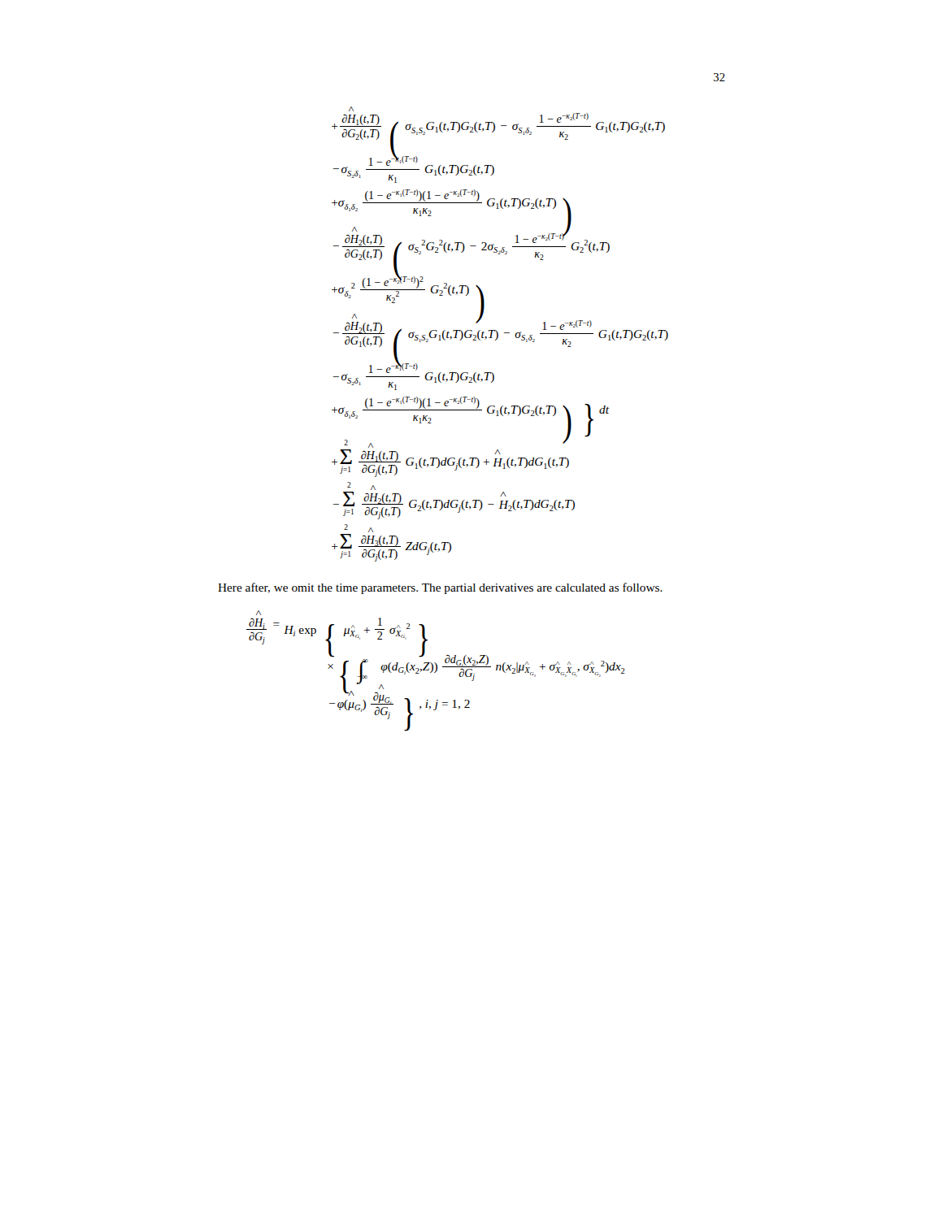32
+∂H1(t,T)∂G2(t,T) ( σS1S2G1(t,T)G2(t,T) − σS1δ2 1 − e−κ2(T−t) κ2 G1(t,T)G2(t,T) −σS2δ1 1 − e−κ1(T−t) κ1 G1(t,T)G2(t,T) +σδ1δ2 (1 − e−κ1(T−t))(1 − e−κ2(T−t)) κ1κ2 G1(t,T)G2(t,T) ) −∂H2(t,T)∂G2(t,T) ( σS22G22(t,T) − 2σS2δ2 1 − e−κ2(T−t) κ2 G22(t,T) +σδ22 (1 − e−κ2(T−t))2 κ22 G22(t,T) ) −∂H2(t,T)∂G1(t,T) ( σS1S2G1(t,T)G2(t,T) − σS1δ2 1 − e−κ2(T−t) κ2 G1(t,T)G2(t,T) −σS2δ1 1 − e−κ1(T−t) κ1 G1(t,T)G2(t,T) +σδ1δ2 (1 − e−κ1(T−t))(1 − e−κ2(T−t)) κ1κ2 G1(t,T)G2(t,T) ) }dt +2 Σj=1 ∂H1(t,T)∂Gj(t,T) G1(t,T)dGj(t,T) + H1(t,T)dG1(t,T) −2 Σj=1 ∂H2(t,T)∂Gj(t,T) G2(t,T)dGj(t,T) − H2(t,T)dG2(t,T) +2 Σj=1 ∂H3(t,T)∂Gj(t,T) ZdGj(t,T)
Here after, we omit the time parameters. The partial derivatives are calculated as follows.
∂Hi∂Gj
=
Hi exp { μXGi + 12 σXGi2 } ×{ ∞∫−∞ φ(dGi(x2,Z)) ∂dGi(x2,Z)∂Gj n(x2|μXG2 + σXG2XGi, σXG22)dx2 −φ(μGi) ∂μGi∂Gj }, i, j = 1, 2